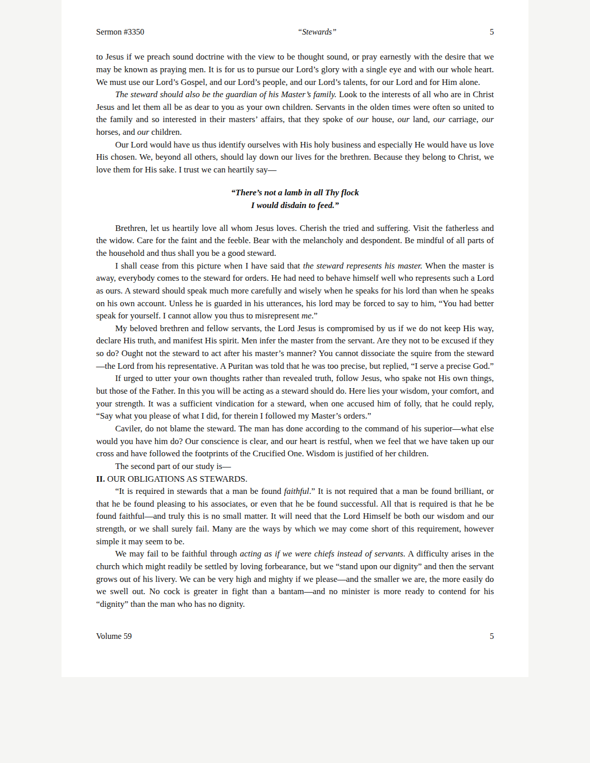Sermon #3350 “Stewards” 5
to Jesus if we preach sound doctrine with the view to be thought sound, or pray earnestly with the desire that we may be known as praying men. It is for us to pursue our Lord’s glory with a single eye and with our whole heart. We must use our Lord’s Gospel, and our Lord’s people, and our Lord’s talents, for our Lord and for Him alone.
The steward should also be the guardian of his Master’s family. Look to the interests of all who are in Christ Jesus and let them all be as dear to you as your own children. Servants in the olden times were often so united to the family and so interested in their masters’ affairs, that they spoke of our house, our land, our carriage, our horses, and our children.
Our Lord would have us thus identify ourselves with His holy business and especially He would have us love His chosen. We, beyond all others, should lay down our lives for the brethren. Because they belong to Christ, we love them for His sake. I trust we can heartily say—
“There’s not a lamb in all Thy flock
I would disdain to feed.”
Brethren, let us heartily love all whom Jesus loves. Cherish the tried and suffering. Visit the fatherless and the widow. Care for the faint and the feeble. Bear with the melancholy and despondent. Be mindful of all parts of the household and thus shall you be a good steward.
I shall cease from this picture when I have said that the steward represents his master. When the master is away, everybody comes to the steward for orders. He had need to behave himself well who represents such a Lord as ours. A steward should speak much more carefully and wisely when he speaks for his lord than when he speaks on his own account. Unless he is guarded in his utterances, his lord may be forced to say to him, “You had better speak for yourself. I cannot allow you thus to misrepresent me.”
My beloved brethren and fellow servants, the Lord Jesus is compromised by us if we do not keep His way, declare His truth, and manifest His spirit. Men infer the master from the servant. Are they not to be excused if they so do? Ought not the steward to act after his master’s manner? You cannot dissociate the squire from the steward—the Lord from his representative. A Puritan was told that he was too precise, but replied, “I serve a precise God.”
If urged to utter your own thoughts rather than revealed truth, follow Jesus, who spake not His own things, but those of the Father. In this you will be acting as a steward should do. Here lies your wisdom, your comfort, and your strength. It was a sufficient vindication for a steward, when one accused him of folly, that he could reply, “Say what you please of what I did, for therein I followed my Master’s orders.”
Caviler, do not blame the steward. The man has done according to the command of his superior—what else would you have him do? Our conscience is clear, and our heart is restful, when we feel that we have taken up our cross and have followed the footprints of the Crucified One. Wisdom is justified of her children.
The second part of our study is—
II. OUR OBLIGATIONS AS STEWARDS.
“It is required in stewards that a man be found faithful.” It is not required that a man be found brilliant, or that he be found pleasing to his associates, or even that he be found successful. All that is required is that he be found faithful—and truly this is no small matter. It will need that the Lord Himself be both our wisdom and our strength, or we shall surely fail. Many are the ways by which we may come short of this requirement, however simple it may seem to be.
We may fail to be faithful through acting as if we were chiefs instead of servants. A difficulty arises in the church which might readily be settled by loving forbearance, but we “stand upon our dignity” and then the servant grows out of his livery. We can be very high and mighty if we please—and the smaller we are, the more easily do we swell out. No cock is greater in fight than a bantam—and no minister is more ready to contend for his “dignity” than the man who has no dignity.
Volume 59 5